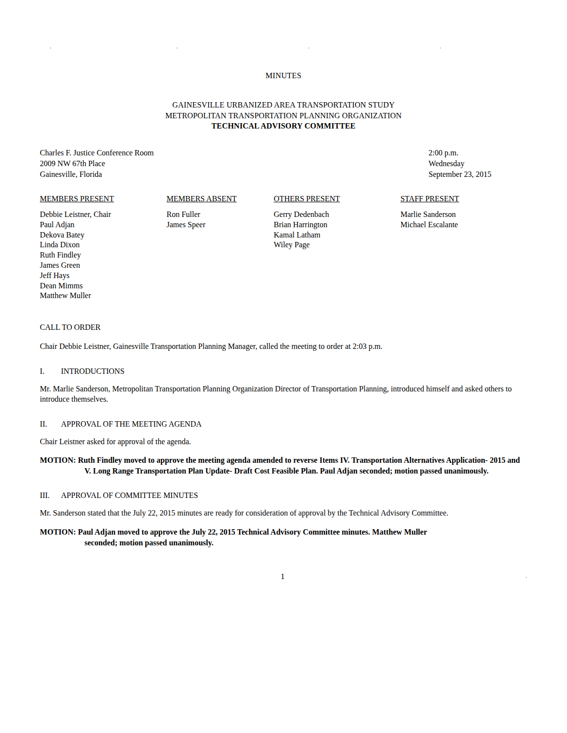. . . .
MINUTES
GAINESVILLE URBANIZED AREA TRANSPORTATION STUDY
METROPOLITAN TRANSPORTATION PLANNING ORGANIZATION
TECHNICAL ADVISORY COMMITTEE
| Charles F. Justice Conference Room 2009 NW 67th Place Gainesville, Florida | 2:00 p.m. Wednesday September 23, 2015 |
| MEMBERS PRESENT | MEMBERS ABSENT | OTHERS PRESENT | STAFF PRESENT |
| --- | --- | --- | --- |
| Debbie Leistner, Chair Paul Adjan Dekova Batey Linda Dixon Ruth Findley James Green Jeff Hays Dean Mimms Matthew Muller | Ron Fuller James Speer | Gerry Dedenbach Brian Harrington Kamal Latham Wiley Page | Marlie Sanderson Michael Escalante |
CALL TO ORDER
Chair Debbie Leistner, Gainesville Transportation Planning Manager, called the meeting to order at 2:03 p.m.
I. INTRODUCTIONS
Mr. Marlie Sanderson, Metropolitan Transportation Planning Organization Director of Transportation Planning, introduced himself and asked others to introduce themselves.
II. APPROVAL OF THE MEETING AGENDA
Chair Leistner asked for approval of the agenda.
MOTION: Ruth Findley moved to approve the meeting agenda amended to reverse Items IV. Transportation Alternatives Application- 2015 and V. Long Range Transportation Plan Update- Draft Cost Feasible Plan. Paul Adjan seconded; motion passed unanimously.
III. APPROVAL OF COMMITTEE MINUTES
Mr. Sanderson stated that the July 22, 2015 minutes are ready for consideration of approval by the Technical Advisory Committee.
MOTION: Paul Adjan moved to approve the July 22, 2015 Technical Advisory Committee minutes. Matthew Muller
seconded; motion passed unanimously.
1.